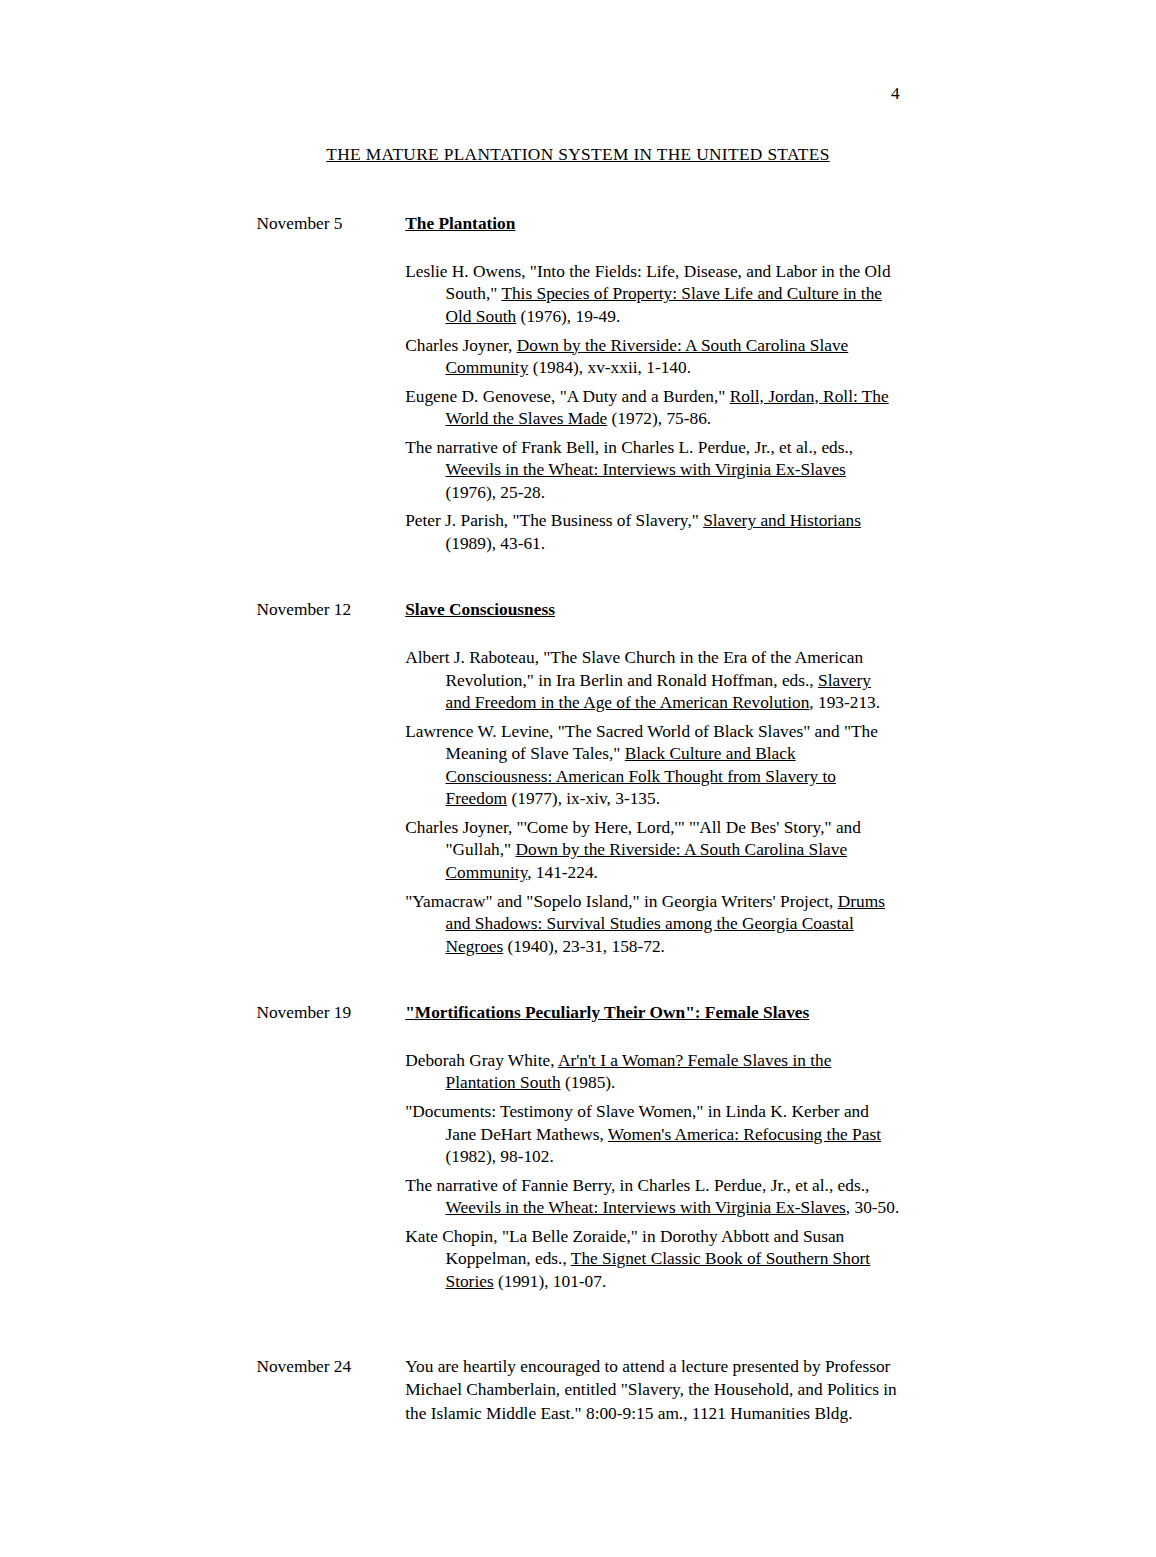4
THE MATURE PLANTATION SYSTEM IN THE UNITED STATES
November 5
The Plantation
Leslie H. Owens, "Into the Fields: Life, Disease, and Labor in the Old South," This Species of Property: Slave Life and Culture in the Old South (1976), 19-49.
Charles Joyner, Down by the Riverside: A South Carolina Slave Community (1984), xv-xxii, 1-140.
Eugene D. Genovese, "A Duty and a Burden," Roll, Jordan, Roll: The World the Slaves Made (1972), 75-86.
The narrative of Frank Bell, in Charles L. Perdue, Jr., et al., eds., Weevils in the Wheat: Interviews with Virginia Ex-Slaves (1976), 25-28.
Peter J. Parish, "The Business of Slavery," Slavery and Historians (1989), 43-61.
November 12
Slave Consciousness
Albert J. Raboteau, "The Slave Church in the Era of the American Revolution," in Ira Berlin and Ronald Hoffman, eds., Slavery and Freedom in the Age of the American Revolution, 193-213.
Lawrence W. Levine, "The Sacred World of Black Slaves" and "The Meaning of Slave Tales," Black Culture and Black Consciousness: American Folk Thought from Slavery to Freedom (1977), ix-xiv, 3-135.
Charles Joyner, "'Come by Here, Lord,'" "'All De Bes' Story," and "Gullah," Down by the Riverside: A South Carolina Slave Community, 141-224.
"Yamacraw" and "Sopelo Island," in Georgia Writers' Project, Drums and Shadows: Survival Studies among the Georgia Coastal Negroes (1940), 23-31, 158-72.
November 19
"Mortifications Peculiarly Their Own": Female Slaves
Deborah Gray White, Ar'n't I a Woman? Female Slaves in the Plantation South (1985).
"Documents: Testimony of Slave Women," in Linda K. Kerber and Jane DeHart Mathews, Women's America: Refocusing the Past (1982), 98-102.
The narrative of Fannie Berry, in Charles L. Perdue, Jr., et al., eds., Weevils in the Wheat: Interviews with Virginia Ex-Slaves, 30-50.
Kate Chopin, "La Belle Zoraide," in Dorothy Abbott and Susan Koppelman, eds., The Signet Classic Book of Southern Short Stories (1991), 101-07.
November 24
You are heartily encouraged to attend a lecture presented by Professor Michael Chamberlain, entitled "Slavery, the Household, and Politics in the Islamic Middle East." 8:00-9:15 am., 1121 Humanities Bldg.